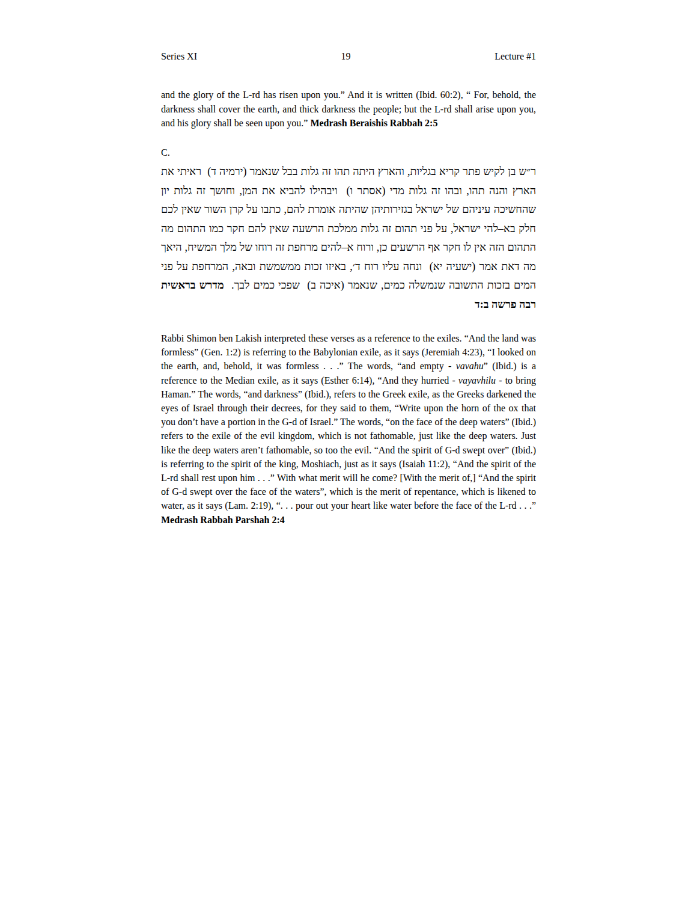Series XI 19 Lecture #1
and the glory of the L-rd has risen upon you.” And it is written (Ibid. 60:2), “ For, behold, the darkness shall cover the earth, and thick darkness the people; but the L-rd shall arise upon you, and his glory shall be seen upon you.” Medrash Beraishis Rabbah 2:5
C.
ר״ש בן לקיש פתר קריא בגליות, והארץ היתה תהו זה גלות בבל שנאמר (ירמיה ד) ראיתי את הארץ והנה תהו, ובהו זה גלות מדי (אסתר ו) ויבהילו להביא את המן, וחושך זה גלות יון שהחשיכה עיניהם של ישראל בגזירותיהן שהיתה אומרת להם, כתבו על קרן השור שאין לכם חלק בא–להי ישראל, על פני תהום זה גלות ממלכת הרשעה שאין להם חקר כמו התהום מה התהום הזה אין לו חקר אף הרשעים כן, ורוח א–להים מרחפת זה רוחו של מלך המשיח, היאך מה דאת אמר (ישעיה יא) ונחה עליו רוח ד׳, באיזו זכות ממשמשת ובאה, המרחפת על פני המים בזכות התשובה שנמשלה כמים, שנאמר (איכה ב) שפכי כמים לבך. מדרש בראשית רבה פרשה ב:ד
Rabbi Shimon ben Lakish interpreted these verses as a reference to the exiles. “And the land was formless” (Gen. 1:2) is referring to the Babylonian exile, as it says (Jeremiah 4:23), “I looked on the earth, and, behold, it was formless . . .” The words, “and empty - vavahu” (Ibid.) is a reference to the Median exile, as it says (Esther 6:14), “And they hurried - vayavhilu - to bring Haman.” The words, “and darkness” (Ibid.), refers to the Greek exile, as the Greeks darkened the eyes of Israel through their decrees, for they said to them, “Write upon the horn of the ox that you don’t have a portion in the G-d of Israel.” The words, “on the face of the deep waters” (Ibid.) refers to the exile of the evil kingdom, which is not fathomable, just like the deep waters. Just like the deep waters aren’t fathomable, so too the evil. “And the spirit of G-d swept over” (Ibid.) is referring to the spirit of the king, Moshiach, just as it says (Isaiah 11:2), “And the spirit of the L-rd shall rest upon him . . .” With what merit will he come? [With the merit of,] “And the spirit of G-d swept over the face of the waters”, which is the merit of repentance, which is likened to water, as it says (Lam. 2:19), “. . . pour out your heart like water before the face of the L-rd . . .” Medrash Rabbah Parshah 2:4